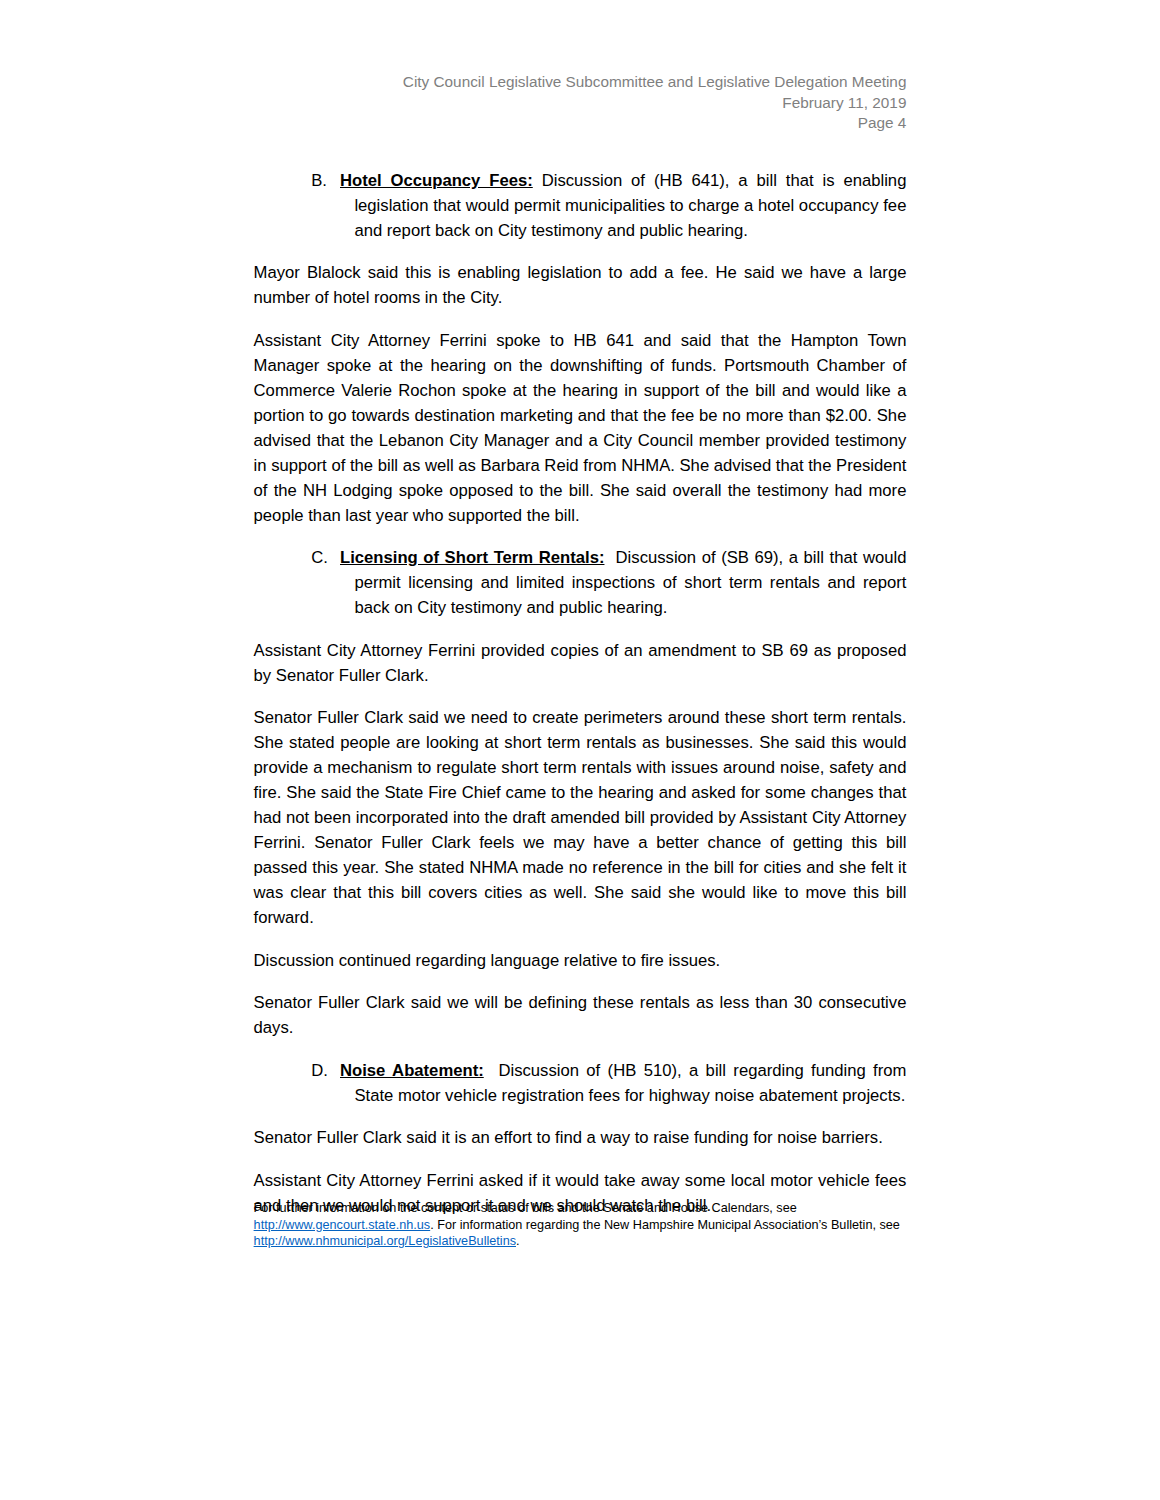City Council Legislative Subcommittee and Legislative Delegation Meeting
February 11, 2019
Page 4
B. Hotel Occupancy Fees: Discussion of (HB 641), a bill that is enabling legislation that would permit municipalities to charge a hotel occupancy fee and report back on City testimony and public hearing.
Mayor Blalock said this is enabling legislation to add a fee. He said we have a large number of hotel rooms in the City.
Assistant City Attorney Ferrini spoke to HB 641 and said that the Hampton Town Manager spoke at the hearing on the downshifting of funds. Portsmouth Chamber of Commerce Valerie Rochon spoke at the hearing in support of the bill and would like a portion to go towards destination marketing and that the fee be no more than $2.00. She advised that the Lebanon City Manager and a City Council member provided testimony in support of the bill as well as Barbara Reid from NHMA. She advised that the President of the NH Lodging spoke opposed to the bill. She said overall the testimony had more people than last year who supported the bill.
C. Licensing of Short Term Rentals: Discussion of (SB 69), a bill that would permit licensing and limited inspections of short term rentals and report back on City testimony and public hearing.
Assistant City Attorney Ferrini provided copies of an amendment to SB 69 as proposed by Senator Fuller Clark.
Senator Fuller Clark said we need to create perimeters around these short term rentals. She stated people are looking at short term rentals as businesses. She said this would provide a mechanism to regulate short term rentals with issues around noise, safety and fire. She said the State Fire Chief came to the hearing and asked for some changes that had not been incorporated into the draft amended bill provided by Assistant City Attorney Ferrini. Senator Fuller Clark feels we may have a better chance of getting this bill passed this year. She stated NHMA made no reference in the bill for cities and she felt it was clear that this bill covers cities as well. She said she would like to move this bill forward.
Discussion continued regarding language relative to fire issues.
Senator Fuller Clark said we will be defining these rentals as less than 30 consecutive days.
D. Noise Abatement: Discussion of (HB 510), a bill regarding funding from State motor vehicle registration fees for highway noise abatement projects.
Senator Fuller Clark said it is an effort to find a way to raise funding for noise barriers.
Assistant City Attorney Ferrini asked if it would take away some local motor vehicle fees and then we would not support it and we should watch the bill.
For further information on the content or status of bills and the Senate and House Calendars, see http://www.gencourt.state.nh.us. For information regarding the New Hampshire Municipal Association’s Bulletin, see http://www.nhmunicipal.org/LegislativeBulletins.